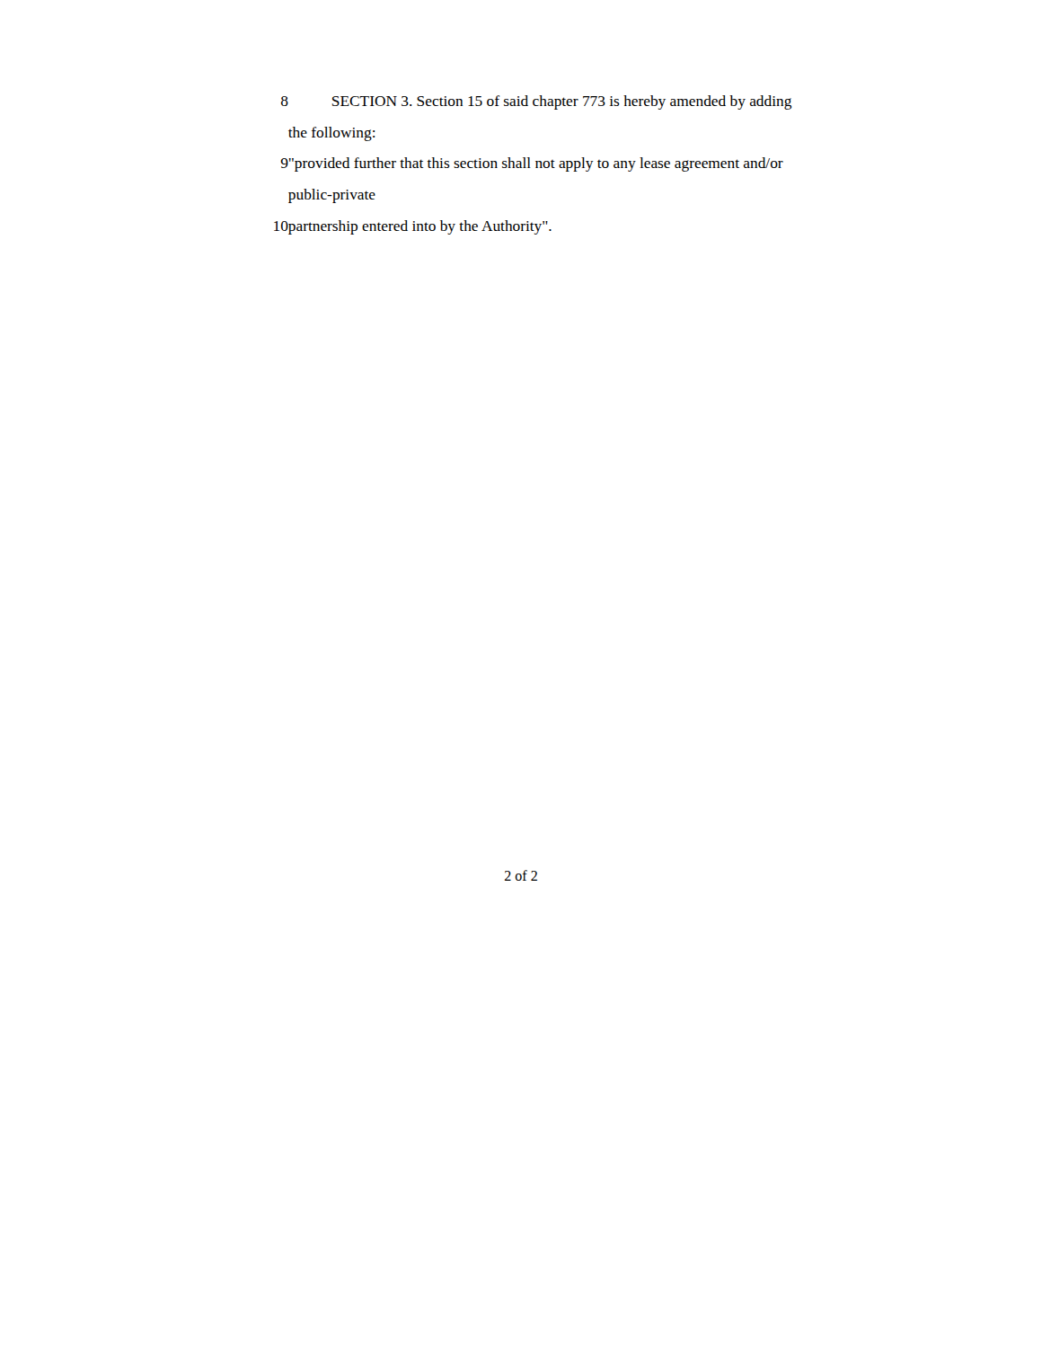| 8 | SECTION 3. Section 15 of said chapter 773 is hereby amended by adding the following: |
| 9 | "provided further that this section shall not apply to any lease agreement and/or public-private |
| 10 | partnership entered into by the Authority". |
2 of 2